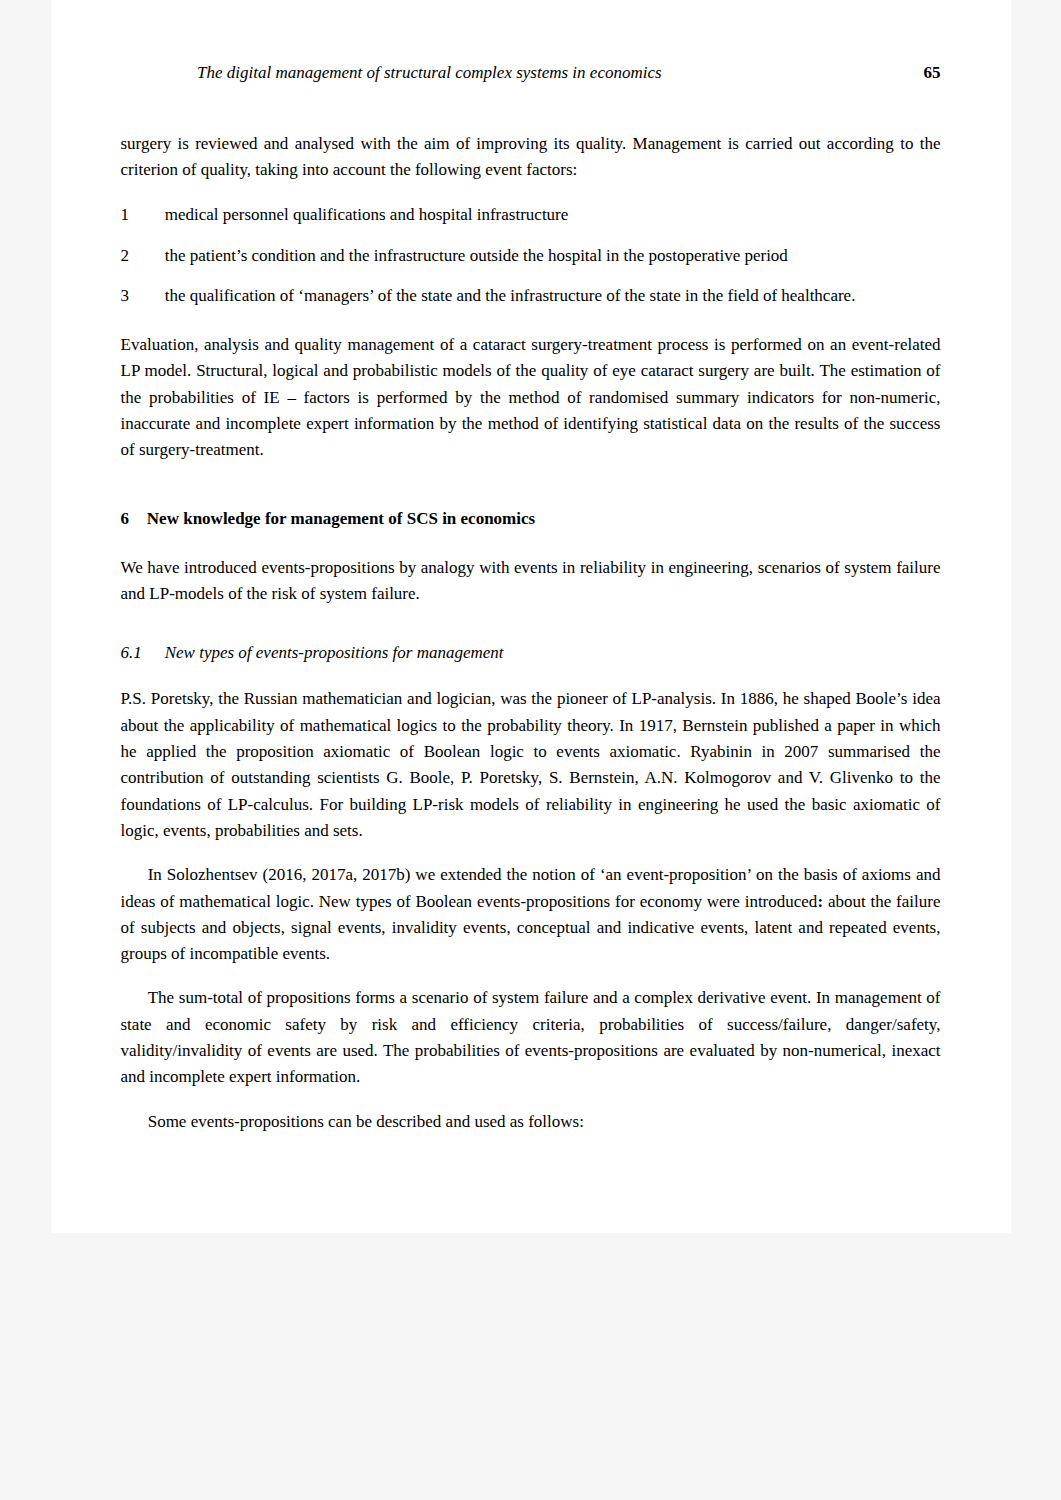The digital management of structural complex systems in economics 65
surgery is reviewed and analysed with the aim of improving its quality. Management is carried out according to the criterion of quality, taking into account the following event factors:
medical personnel qualifications and hospital infrastructure
the patient’s condition and the infrastructure outside the hospital in the postoperative period
the qualification of ‘managers’ of the state and the infrastructure of the state in the field of healthcare.
Evaluation, analysis and quality management of a cataract surgery-treatment process is performed on an event-related LP model. Structural, logical and probabilistic models of the quality of eye cataract surgery are built. The estimation of the probabilities of IE – factors is performed by the method of randomised summary indicators for non-numeric, inaccurate and incomplete expert information by the method of identifying statistical data on the results of the success of surgery-treatment.
6 New knowledge for management of SCS in economics
We have introduced events-propositions by analogy with events in reliability in engineering, scenarios of system failure and LP-models of the risk of system failure.
6.1 New types of events-propositions for management
P.S. Poretsky, the Russian mathematician and logician, was the pioneer of LP-analysis. In 1886, he shaped Boole’s idea about the applicability of mathematical logics to the probability theory. In 1917, Bernstein published a paper in which he applied the proposition axiomatic of Boolean logic to events axiomatic. Ryabinin in 2007 summarised the contribution of outstanding scientists G. Boole, P. Poretsky, S. Bernstein, A.N. Kolmogorov and V. Glivenko to the foundations of LP-calculus. For building LP-risk models of reliability in engineering he used the basic axiomatic of logic, events, probabilities and sets.
In Solozhentsev (2016, 2017a, 2017b) we extended the notion of ‘an event-proposition’ on the basis of axioms and ideas of mathematical logic. New types of Boolean events-propositions for economy were introduced: about the failure of subjects and objects, signal events, invalidity events, conceptual and indicative events, latent and repeated events, groups of incompatible events.
The sum-total of propositions forms a scenario of system failure and a complex derivative event. In management of state and economic safety by risk and efficiency criteria, probabilities of success/failure, danger/safety, validity/invalidity of events are used. The probabilities of events-propositions are evaluated by non-numerical, inexact and incomplete expert information.
Some events-propositions can be described and used as follows: